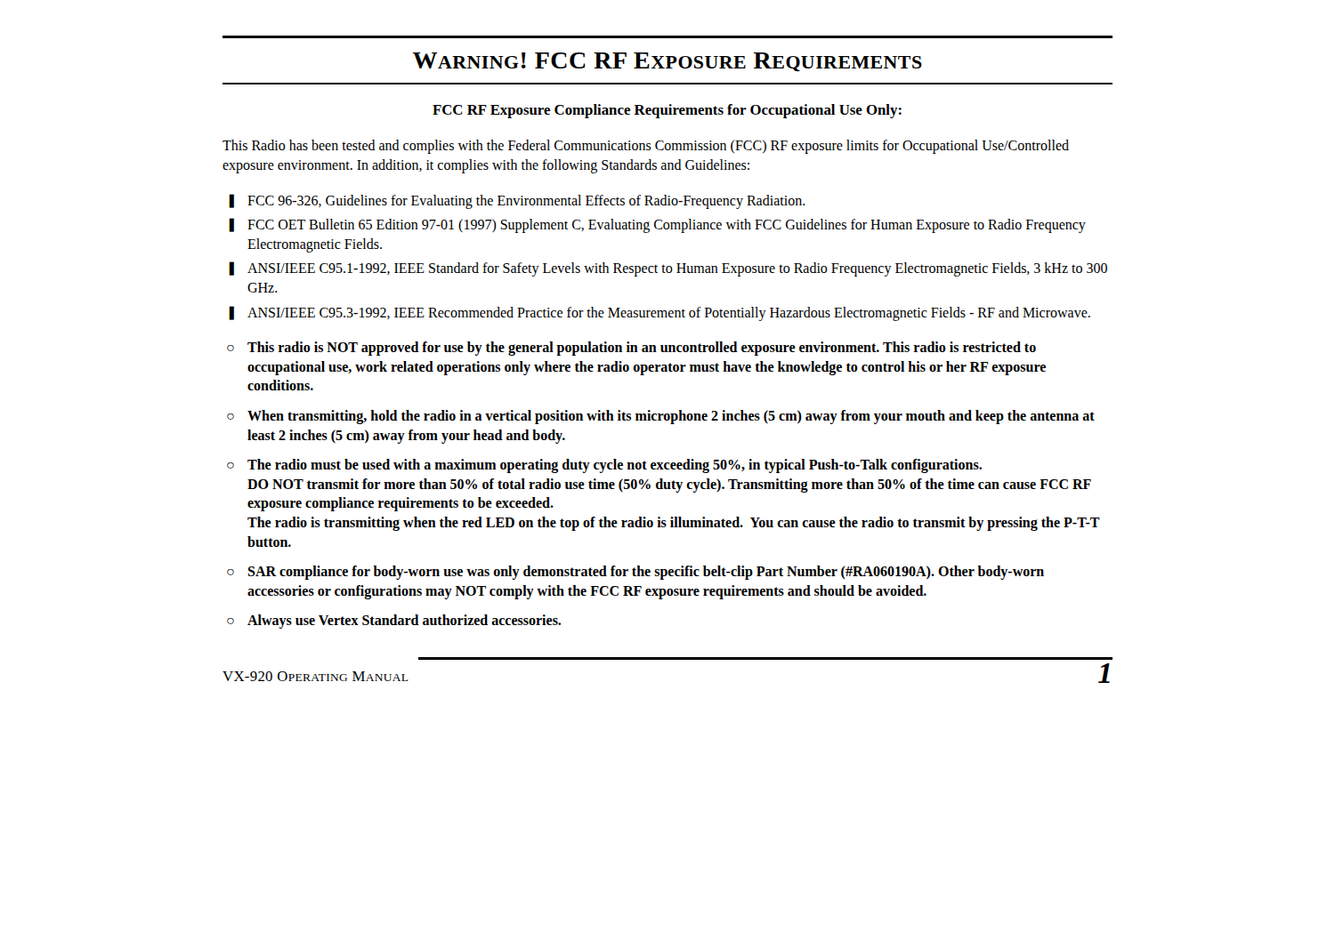WARNING! FCC RF EXPOSURE REQUIREMENTS
FCC RF Exposure Compliance Requirements for Occupational Use Only:
This Radio has been tested and complies with the Federal Communications Commission (FCC) RF exposure limits for Occupational Use/Controlled exposure environment. In addition, it complies with the following Standards and Guidelines:
FCC 96-326, Guidelines for Evaluating the Environmental Effects of Radio-Frequency Radiation.
FCC OET Bulletin 65 Edition 97-01 (1997) Supplement C, Evaluating Compliance with FCC Guidelines for Human Exposure to Radio Frequency Electromagnetic Fields.
ANSI/IEEE C95.1-1992, IEEE Standard for Safety Levels with Respect to Human Exposure to Radio Frequency Electromagnetic Fields, 3 kHz to 300 GHz.
ANSI/IEEE C95.3-1992, IEEE Recommended Practice for the Measurement of Potentially Hazardous Electromagnetic Fields - RF and Microwave.
This radio is NOT approved for use by the general population in an uncontrolled exposure environment. This radio is restricted to occupational use, work related operations only where the radio operator must have the knowledge to control his or her RF exposure conditions.
When transmitting, hold the radio in a vertical position with its microphone 2 inches (5 cm) away from your mouth and keep the antenna at least 2 inches (5 cm) away from your head and body.
The radio must be used with a maximum operating duty cycle not exceeding 50%, in typical Push-to-Talk configurations.
DO NOT transmit for more than 50% of total radio use time (50% duty cycle). Transmitting more than 50% of the time can cause FCC RF exposure compliance requirements to be exceeded.
The radio is transmitting when the red LED on the top of the radio is illuminated. You can cause the radio to transmit by pressing the P-T-T button.
SAR compliance for body-worn use was only demonstrated for the specific belt-clip Part Number (#RA060190A). Other body-worn accessories or configurations may NOT comply with the FCC RF exposure requirements and should be avoided.
Always use Vertex Standard authorized accessories.
VX-920 OPERATING MANUAL
1